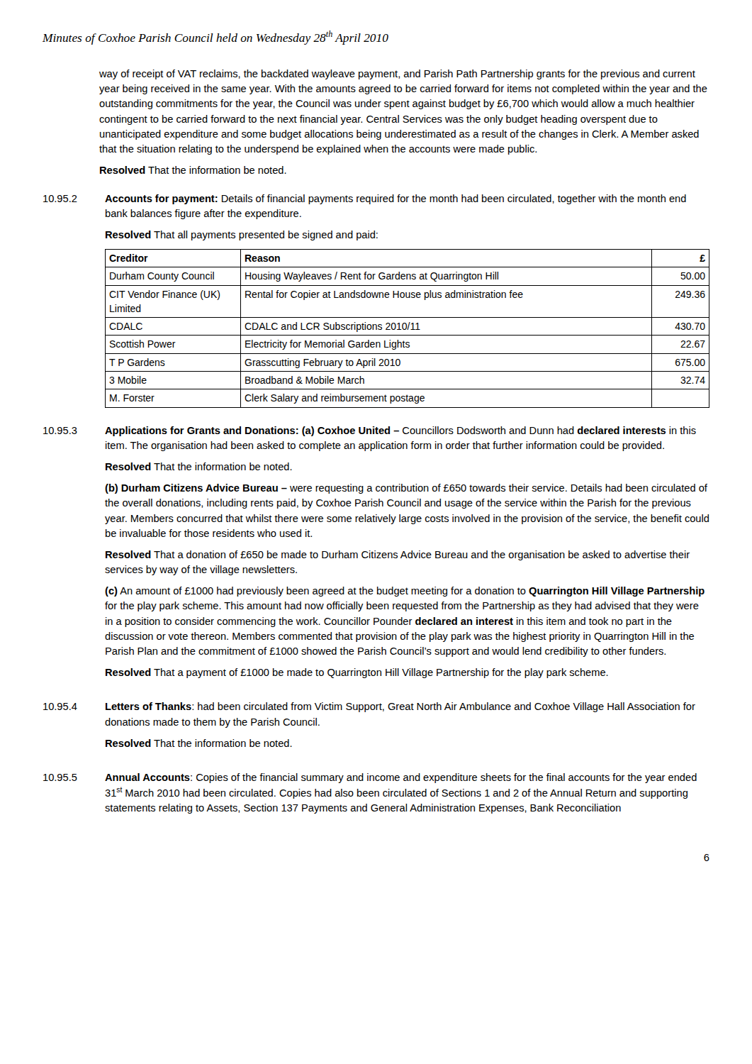Minutes of Coxhoe Parish Council held on Wednesday 28th April 2010
way of receipt of VAT reclaims, the backdated wayleave payment, and Parish Path Partnership grants for the previous and current year being received in the same year. With the amounts agreed to be carried forward for items not completed within the year and the outstanding commitments for the year, the Council was under spent against budget by £6,700 which would allow a much healthier contingent to be carried forward to the next financial year. Central Services was the only budget heading overspent due to unanticipated expenditure and some budget allocations being underestimated as a result of the changes in Clerk. A Member asked that the situation relating to the underspend be explained when the accounts were made public.
Resolved That the information be noted.
10.95.2
Accounts for payment: Details of financial payments required for the month had been circulated, together with the month end bank balances figure after the expenditure.
Resolved That all payments presented be signed and paid:
| Creditor | Reason | £ |
| --- | --- | --- |
| Durham County Council | Housing Wayleaves / Rent for Gardens at Quarrington Hill | 50.00 |
| CIT Vendor Finance (UK) Limited | Rental for Copier at Landsdowne House plus administration fee | 249.36 |
| CDALC | CDALC and LCR Subscriptions 2010/11 | 430.70 |
| Scottish Power | Electricity for Memorial Garden Lights | 22.67 |
| T P Gardens | Grasscutting February to April 2010 | 675.00 |
| 3 Mobile | Broadband & Mobile March | 32.74 |
| M. Forster | Clerk Salary and reimbursement postage | |
10.95.3
Applications for Grants and Donations: (a) Coxhoe United – Councillors Dodsworth and Dunn had declared interests in this item. The organisation had been asked to complete an application form in order that further information could be provided.
Resolved That the information be noted.
(b) Durham Citizens Advice Bureau – were requesting a contribution of £650 towards their service. Details had been circulated of the overall donations, including rents paid, by Coxhoe Parish Council and usage of the service within the Parish for the previous year. Members concurred that whilst there were some relatively large costs involved in the provision of the service, the benefit could be invaluable for those residents who used it.
Resolved That a donation of £650 be made to Durham Citizens Advice Bureau and the organisation be asked to advertise their services by way of the village newsletters.
(c) An amount of £1000 had previously been agreed at the budget meeting for a donation to Quarrington Hill Village Partnership for the play park scheme. This amount had now officially been requested from the Partnership as they had advised that they were in a position to consider commencing the work. Councillor Pounder declared an interest in this item and took no part in the discussion or vote thereon. Members commented that provision of the play park was the highest priority in Quarrington Hill in the Parish Plan and the commitment of £1000 showed the Parish Council’s support and would lend credibility to other funders.
Resolved That a payment of £1000 be made to Quarrington Hill Village Partnership for the play park scheme.
10.95.4
Letters of Thanks: had been circulated from Victim Support, Great North Air Ambulance and Coxhoe Village Hall Association for donations made to them by the Parish Council.
Resolved That the information be noted.
10.95.5
Annual Accounts: Copies of the financial summary and income and expenditure sheets for the final accounts for the year ended 31st March 2010 had been circulated. Copies had also been circulated of Sections 1 and 2 of the Annual Return and supporting statements relating to Assets, Section 137 Payments and General Administration Expenses, Bank Reconciliation
6